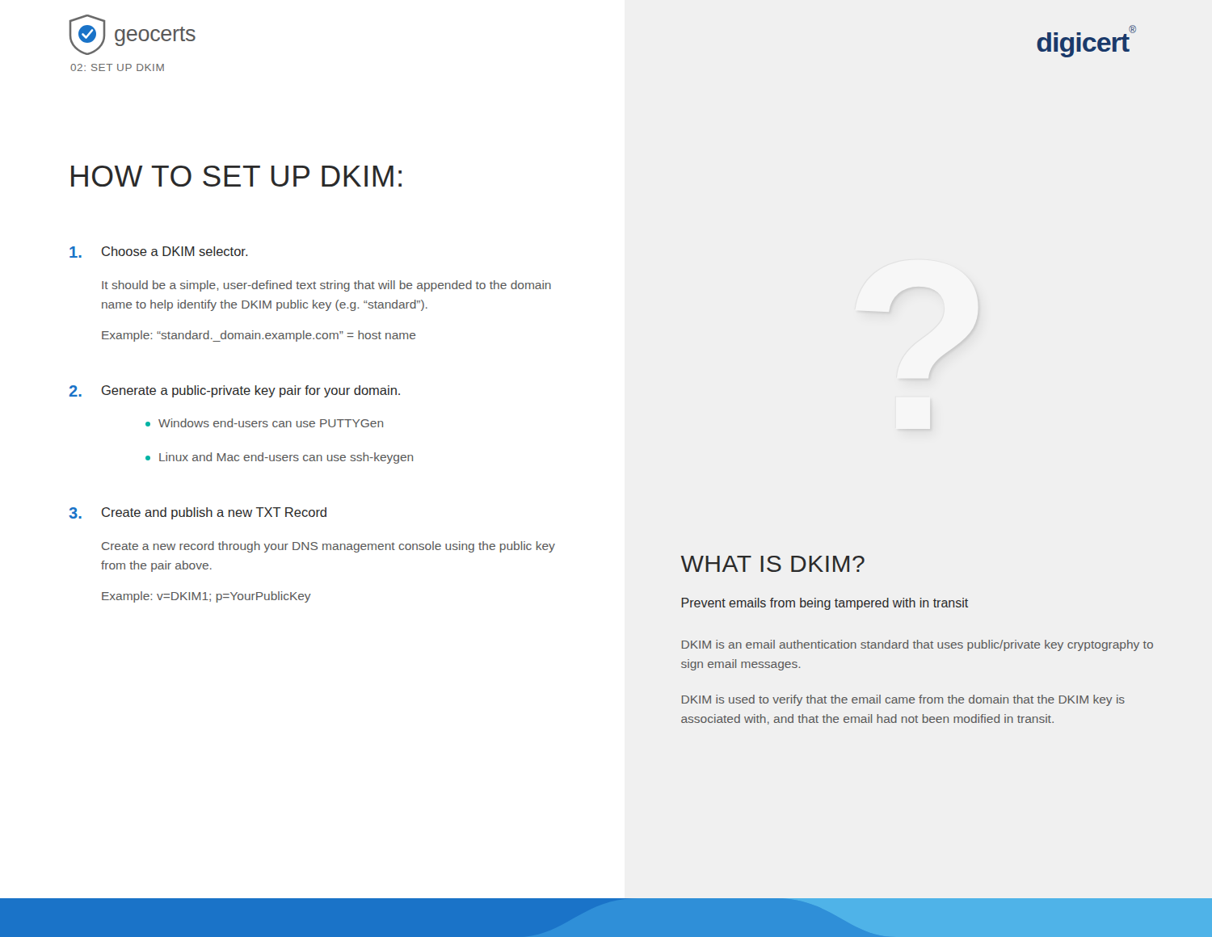geocerts
02: SET UP DKIM
digicert®
How to Set Up DKIM:
Choose a DKIM selector.
It should be a simple, user-defined text string that will be appended to the domain name to help identify the DKIM public key (e.g. “standard”).
Example: “standard._domain.example.com” = host name
Generate a public-private key pair for your domain.
Windows end-users can use PUTTYGen
Linux and Mac end-users can use ssh-keygen
Create and publish a new TXT Record
Create a new record through your DNS management console using the public key from the pair above.
Example: v=DKIM1; p=YourPublicKey
?
What is DKIM?
Prevent emails from being tampered with in transit
DKIM is an email authentication standard that uses public/private key cryptography to sign email messages.
DKIM is used to verify that the email came from the domain that the DKIM key is associated with, and that the email had not been modified in transit.